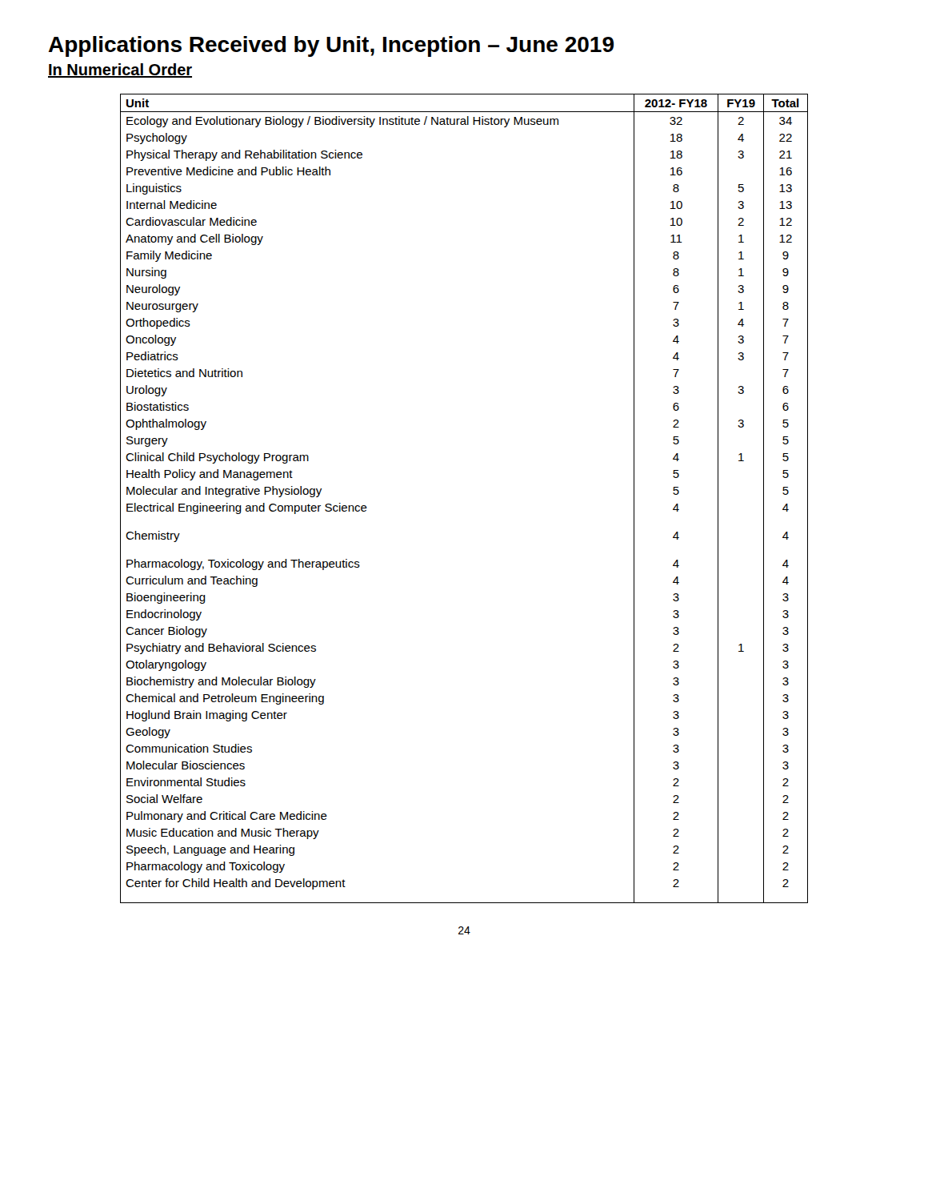Applications Received by Unit, Inception – June 2019
In Numerical Order
| Unit | 2012- FY18 | FY19 | Total |
| --- | --- | --- | --- |
| Ecology and Evolutionary Biology / Biodiversity Institute / Natural History Museum | 32 | 2 | 34 |
| Psychology | 18 | 4 | 22 |
| Physical Therapy and Rehabilitation Science | 18 | 3 | 21 |
| Preventive Medicine and Public Health | 16 | | 16 |
| Linguistics | 8 | 5 | 13 |
| Internal Medicine | 10 | 3 | 13 |
| Cardiovascular Medicine | 10 | 2 | 12 |
| Anatomy and Cell Biology | 11 | 1 | 12 |
| Family Medicine | 8 | 1 | 9 |
| Nursing | 8 | 1 | 9 |
| Neurology | 6 | 3 | 9 |
| Neurosurgery | 7 | 1 | 8 |
| Orthopedics | 3 | 4 | 7 |
| Oncology | 4 | 3 | 7 |
| Pediatrics | 4 | 3 | 7 |
| Dietetics and Nutrition | 7 | | 7 |
| Urology | 3 | 3 | 6 |
| Biostatistics | 6 | | 6 |
| Ophthalmology | 2 | 3 | 5 |
| Surgery | 5 | | 5 |
| Clinical Child Psychology Program | 4 | 1 | 5 |
| Health Policy and Management | 5 | | 5 |
| Molecular and Integrative Physiology | 5 | | 5 |
| Electrical Engineering and Computer Science | 4 | | 4 |
| Chemistry | 4 | | 4 |
| Pharmacology, Toxicology and Therapeutics | 4 | | 4 |
| Curriculum and Teaching | 4 | | 4 |
| Bioengineering | 3 | | 3 |
| Endocrinology | 3 | | 3 |
| Cancer Biology | 3 | | 3 |
| Psychiatry and Behavioral Sciences | 2 | 1 | 3 |
| Otolaryngology | 3 | | 3 |
| Biochemistry and Molecular Biology | 3 | | 3 |
| Chemical and Petroleum Engineering | 3 | | 3 |
| Hoglund Brain Imaging Center | 3 | | 3 |
| Geology | 3 | | 3 |
| Communication Studies | 3 | | 3 |
| Molecular Biosciences | 3 | | 3 |
| Environmental Studies | 2 | | 2 |
| Social Welfare | 2 | | 2 |
| Pulmonary and Critical Care Medicine | 2 | | 2 |
| Music Education and Music Therapy | 2 | | 2 |
| Speech, Language and Hearing | 2 | | 2 |
| Pharmacology and Toxicology | 2 | | 2 |
| Center for Child Health and Development | 2 | | 2 |
24